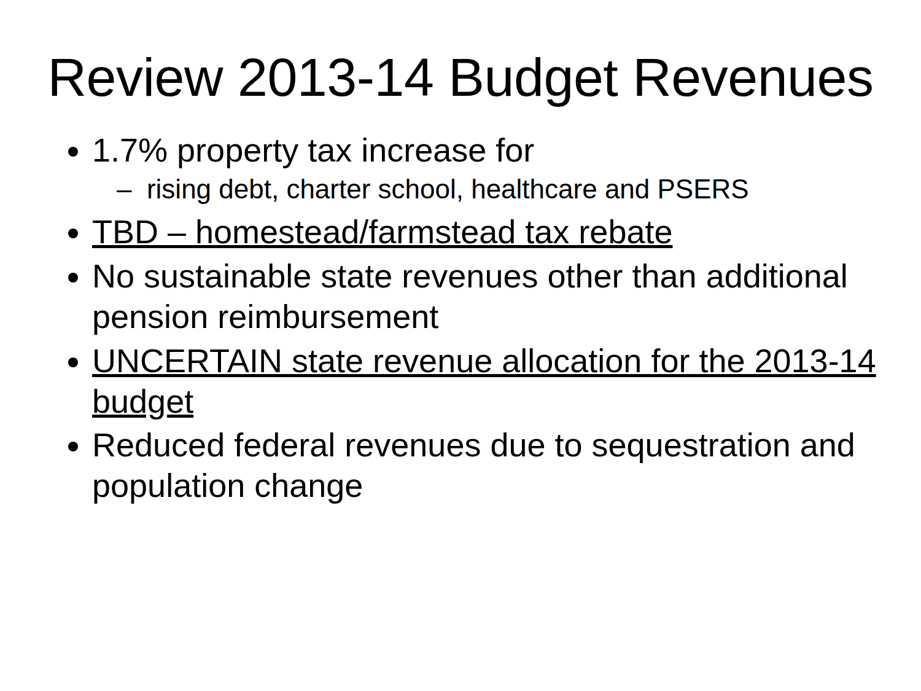Review 2013-14 Budget Revenues
1.7% property tax increase for
rising debt, charter school, healthcare and PSERS
TBD – homestead/farmstead tax rebate
No sustainable state revenues other than additional pension reimbursement
UNCERTAIN state revenue allocation for the 2013-14 budget
Reduced federal revenues due to sequestration and population change